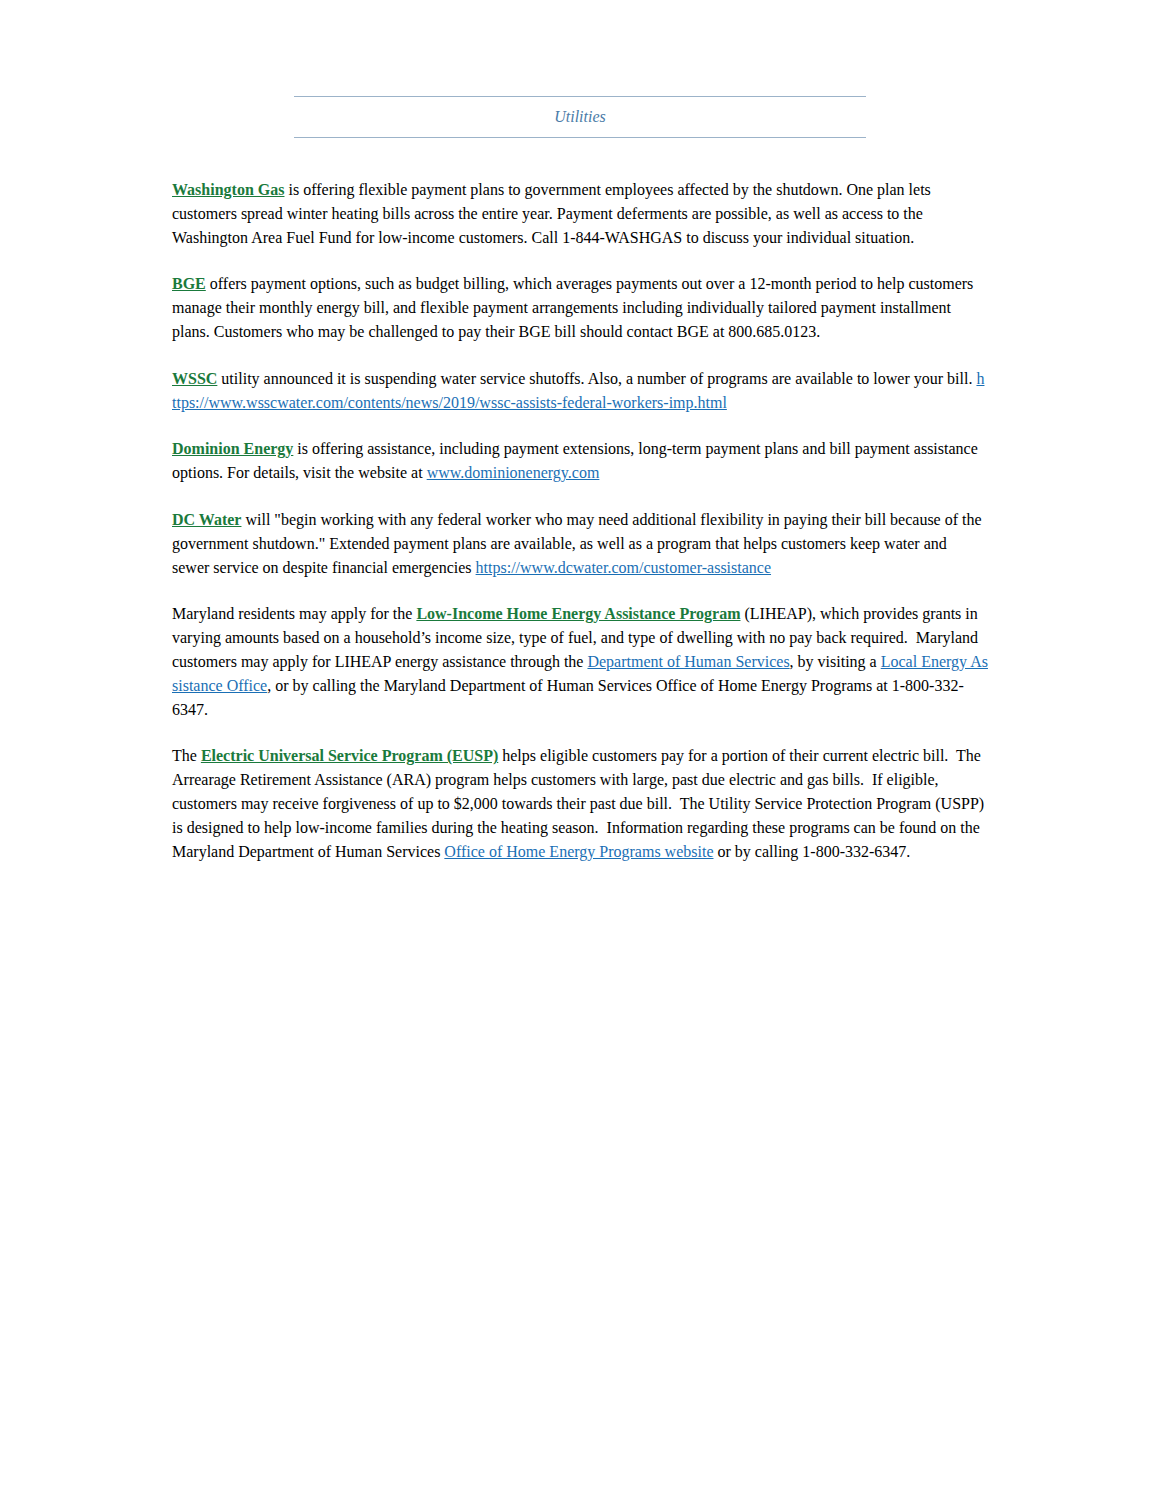Utilities
Washington Gas is offering flexible payment plans to government employees affected by the shutdown. One plan lets customers spread winter heating bills across the entire year. Payment deferments are possible, as well as access to the Washington Area Fuel Fund for low-income customers. Call 1-844-WASHGAS to discuss your individual situation.
BGE offers payment options, such as budget billing, which averages payments out over a 12-month period to help customers manage their monthly energy bill, and flexible payment arrangements including individually tailored payment installment plans. Customers who may be challenged to pay their BGE bill should contact BGE at 800.685.0123.
WSSC utility announced it is suspending water service shutoffs. Also, a number of programs are available to lower your bill. https://www.wsscwater.com/contents/news/2019/wssc-assists-federal-workers-imp.html
Dominion Energy is offering assistance, including payment extensions, long-term payment plans and bill payment assistance options. For details, visit the website at www.dominionenergy.com
DC Water will "begin working with any federal worker who may need additional flexibility in paying their bill because of the government shutdown." Extended payment plans are available, as well as a program that helps customers keep water and sewer service on despite financial emergencies https://www.dcwater.com/customer-assistance
Maryland residents may apply for the Low-Income Home Energy Assistance Program (LIHEAP), which provides grants in varying amounts based on a household’s income size, type of fuel, and type of dwelling with no pay back required. Maryland customers may apply for LIHEAP energy assistance through the Department of Human Services, by visiting a Local Energy Assistance Office, or by calling the Maryland Department of Human Services Office of Home Energy Programs at 1-800-332-6347.
The Electric Universal Service Program (EUSP) helps eligible customers pay for a portion of their current electric bill. The Arrearage Retirement Assistance (ARA) program helps customers with large, past due electric and gas bills. If eligible, customers may receive forgiveness of up to $2,000 towards their past due bill. The Utility Service Protection Program (USPP) is designed to help low-income families during the heating season. Information regarding these programs can be found on the Maryland Department of Human Services Office of Home Energy Programs website or by calling 1-800-332-6347.